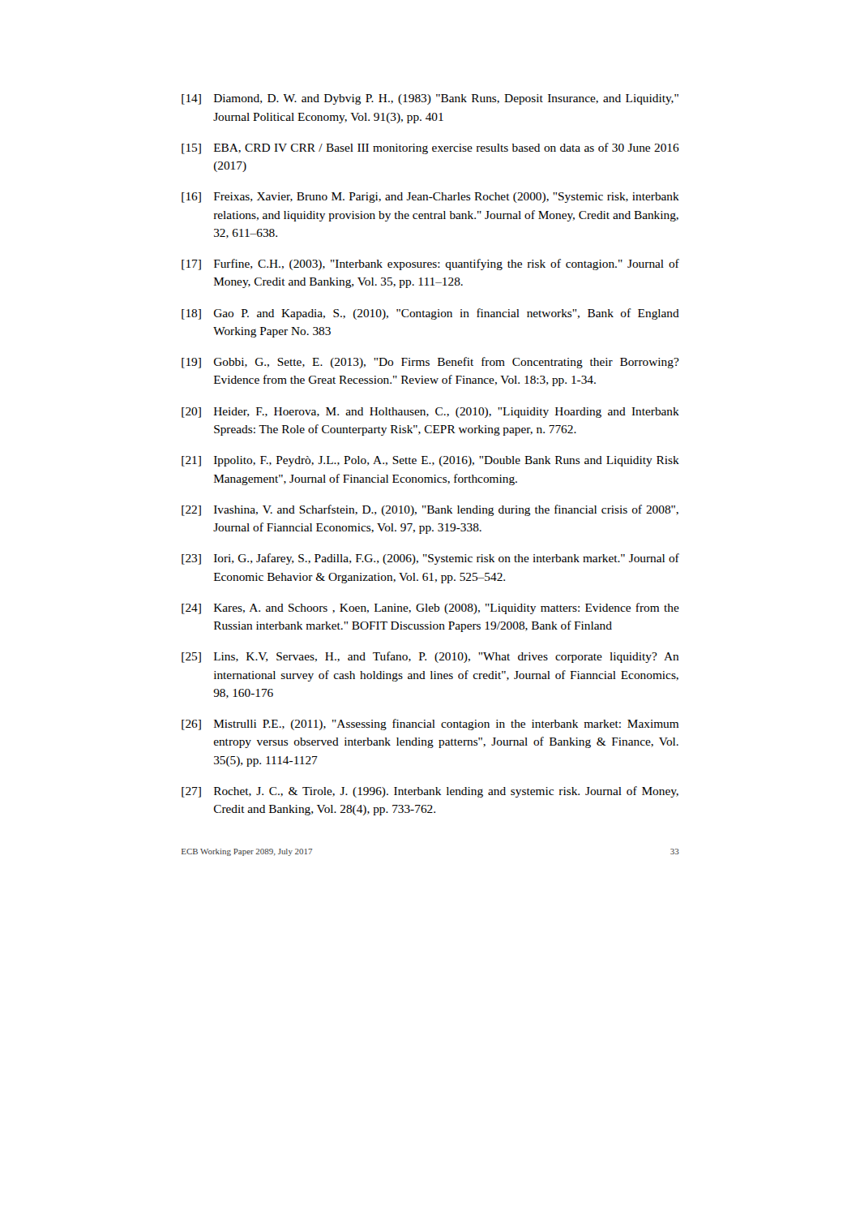[14] Diamond, D. W. and Dybvig P. H., (1983) "Bank Runs, Deposit Insurance, and Liquidity," Journal Political Economy, Vol. 91(3), pp. 401
[15] EBA, CRD IV CRR / Basel III monitoring exercise results based on data as of 30 June 2016 (2017)
[16] Freixas, Xavier, Bruno M. Parigi, and Jean-Charles Rochet (2000), "Systemic risk, interbank relations, and liquidity provision by the central bank." Journal of Money, Credit and Banking, 32, 611–638.
[17] Furfine, C.H., (2003), "Interbank exposures: quantifying the risk of contagion." Journal of Money, Credit and Banking, Vol. 35, pp. 111–128.
[18] Gao P. and Kapadia, S., (2010), "Contagion in financial networks", Bank of England Working Paper No. 383
[19] Gobbi, G., Sette, E. (2013), "Do Firms Benefit from Concentrating their Borrowing? Evidence from the Great Recession." Review of Finance, Vol. 18:3, pp. 1-34.
[20] Heider, F., Hoerova, M. and Holthausen, C., (2010), "Liquidity Hoarding and Interbank Spreads: The Role of Counterparty Risk", CEPR working paper, n. 7762.
[21] Ippolito, F., Peydrò, J.L., Polo, A., Sette E., (2016), "Double Bank Runs and Liquidity Risk Management", Journal of Financial Economics, forthcoming.
[22] Ivashina, V. and Scharfstein, D., (2010), "Bank lending during the financial crisis of 2008", Journal of Fianncial Economics, Vol. 97, pp. 319-338.
[23] Iori, G., Jafarey, S., Padilla, F.G., (2006), "Systemic risk on the interbank market." Journal of Economic Behavior & Organization, Vol. 61, pp. 525–542.
[24] Kares, A. and Schoors , Koen, Lanine, Gleb (2008), "Liquidity matters: Evidence from the Russian interbank market." BOFIT Discussion Papers 19/2008, Bank of Finland
[25] Lins, K.V, Servaes, H., and Tufano, P. (2010), "What drives corporate liquidity? An international survey of cash holdings and lines of credit", Journal of Fianncial Economics, 98, 160-176
[26] Mistrulli P.E., (2011), "Assessing financial contagion in the interbank market: Maximum entropy versus observed interbank lending patterns", Journal of Banking & Finance, Vol. 35(5), pp. 1114-1127
[27] Rochet, J. C., & Tirole, J. (1996). Interbank lending and systemic risk. Journal of Money, Credit and Banking, Vol. 28(4), pp. 733-762.
ECB Working Paper 2089, July 2017 33